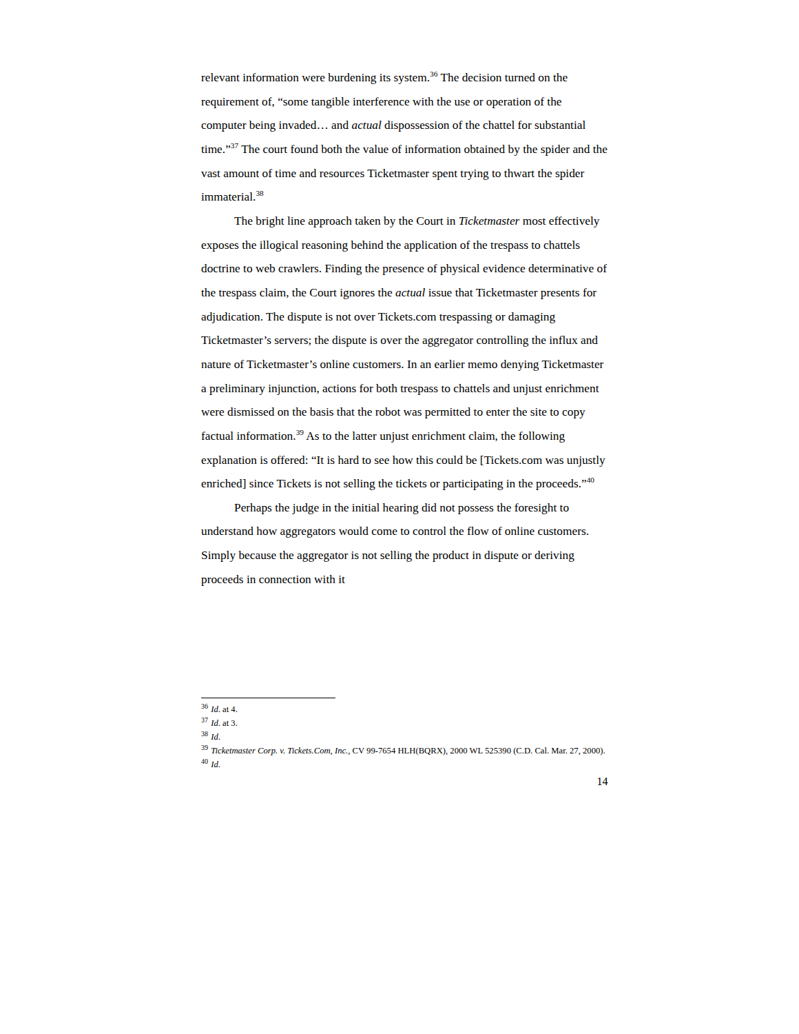relevant information were burdening its system.36 The decision turned on the requirement of, “some tangible interference with the use or operation of the computer being invaded… and actual dispossession of the chattel for substantial time.”37 The court found both the value of information obtained by the spider and the vast amount of time and resources Ticketmaster spent trying to thwart the spider immaterial.38
The bright line approach taken by the Court in Ticketmaster most effectively exposes the illogical reasoning behind the application of the trespass to chattels doctrine to web crawlers. Finding the presence of physical evidence determinative of the trespass claim, the Court ignores the actual issue that Ticketmaster presents for adjudication. The dispute is not over Tickets.com trespassing or damaging Ticketmaster’s servers; the dispute is over the aggregator controlling the influx and nature of Ticketmaster’s online customers. In an earlier memo denying Ticketmaster a preliminary injunction, actions for both trespass to chattels and unjust enrichment were dismissed on the basis that the robot was permitted to enter the site to copy factual information.39 As to the latter unjust enrichment claim, the following explanation is offered: “It is hard to see how this could be [Tickets.com was unjustly enriched] since Tickets is not selling the tickets or participating in the proceeds.”40
Perhaps the judge in the initial hearing did not possess the foresight to understand how aggregators would come to control the flow of online customers. Simply because the aggregator is not selling the product in dispute or deriving proceeds in connection with it
36 Id. at 4.
37 Id. at 3.
38 Id.
39 Ticketmaster Corp. v. Tickets.Com, Inc., CV 99-7654 HLH(BQRX), 2000 WL 525390 (C.D. Cal. Mar. 27, 2000).
40 Id.
14